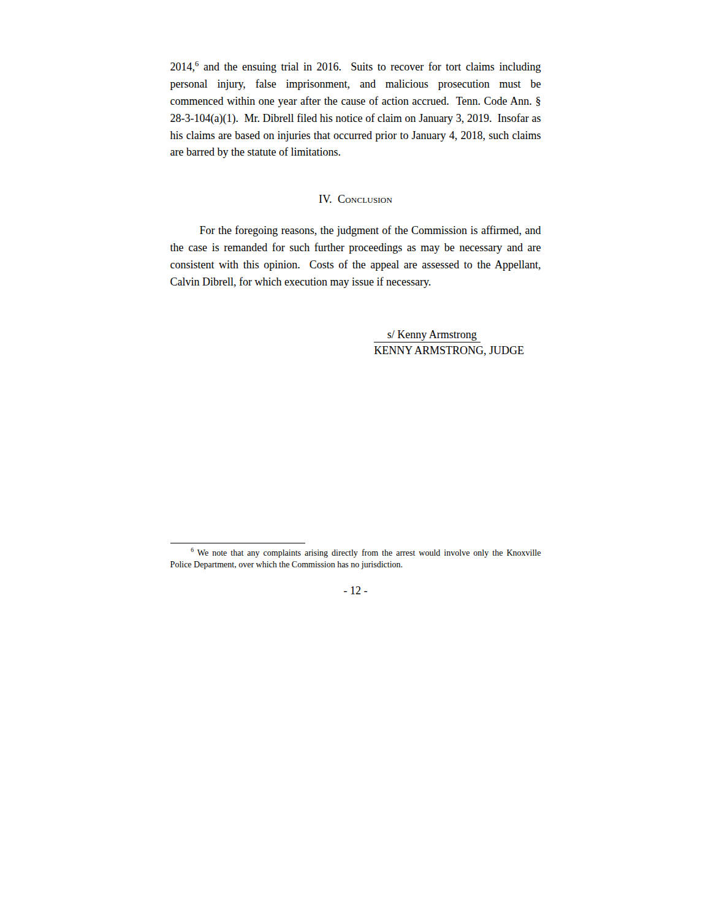2014,6 and the ensuing trial in 2016. Suits to recover for tort claims including personal injury, false imprisonment, and malicious prosecution must be commenced within one year after the cause of action accrued. Tenn. Code Ann. § 28-3-104(a)(1). Mr. Dibrell filed his notice of claim on January 3, 2019. Insofar as his claims are based on injuries that occurred prior to January 4, 2018, such claims are barred by the statute of limitations.
IV. Conclusion
For the foregoing reasons, the judgment of the Commission is affirmed, and the case is remanded for such further proceedings as may be necessary and are consistent with this opinion. Costs of the appeal are assessed to the Appellant, Calvin Dibrell, for which execution may issue if necessary.
s/ Kenny Armstrong
KENNY ARMSTRONG, JUDGE
6 We note that any complaints arising directly from the arrest would involve only the Knoxville Police Department, over which the Commission has no jurisdiction.
- 12 -